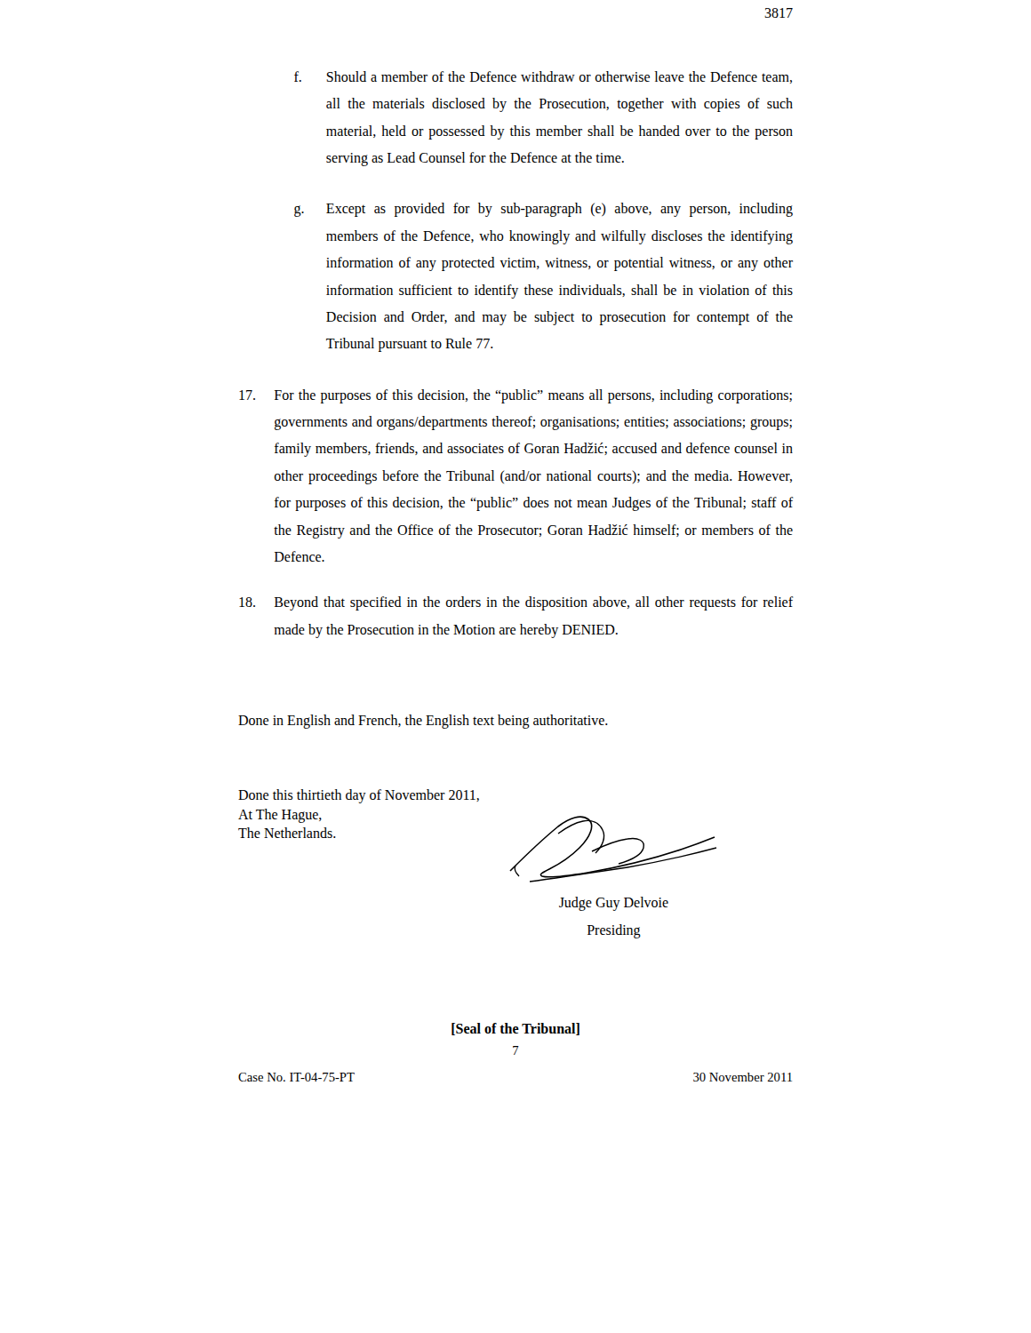3817
f.
Should a member of the Defence withdraw or otherwise leave the Defence team, all the materials disclosed by the Prosecution, together with copies of such material, held or possessed by this member shall be handed over to the person serving as Lead Counsel for the Defence at the time.
g.
Except as provided for by sub-paragraph (e) above, any person, including members of the Defence, who knowingly and wilfully discloses the identifying information of any protected victim, witness, or potential witness, or any other information sufficient to identify these individuals, shall be in violation of this Decision and Order, and may be subject to prosecution for contempt of the Tribunal pursuant to Rule 77.
17.
For the purposes of this decision, the “public” means all persons, including corporations; governments and organs/departments thereof; organisations; entities; associations; groups; family members, friends, and associates of Goran Hadžić; accused and defence counsel in other proceedings before the Tribunal (and/or national courts); and the media. However, for purposes of this decision, the “public” does not mean Judges of the Tribunal; staff of the Registry and the Office of the Prosecutor; Goran Hadžić himself; or members of the Defence.
18.
Beyond that specified in the orders in the disposition above, all other requests for relief made by the Prosecution in the Motion are hereby DENIED.
Done in English and French, the English text being authoritative.
Done this thirtieth day of November 2011,
At The Hague,
The Netherlands.
Judge Guy Delvoie
Presiding
[Seal of the Tribunal]
7
Case No. IT-04-75-PT 30 November 2011